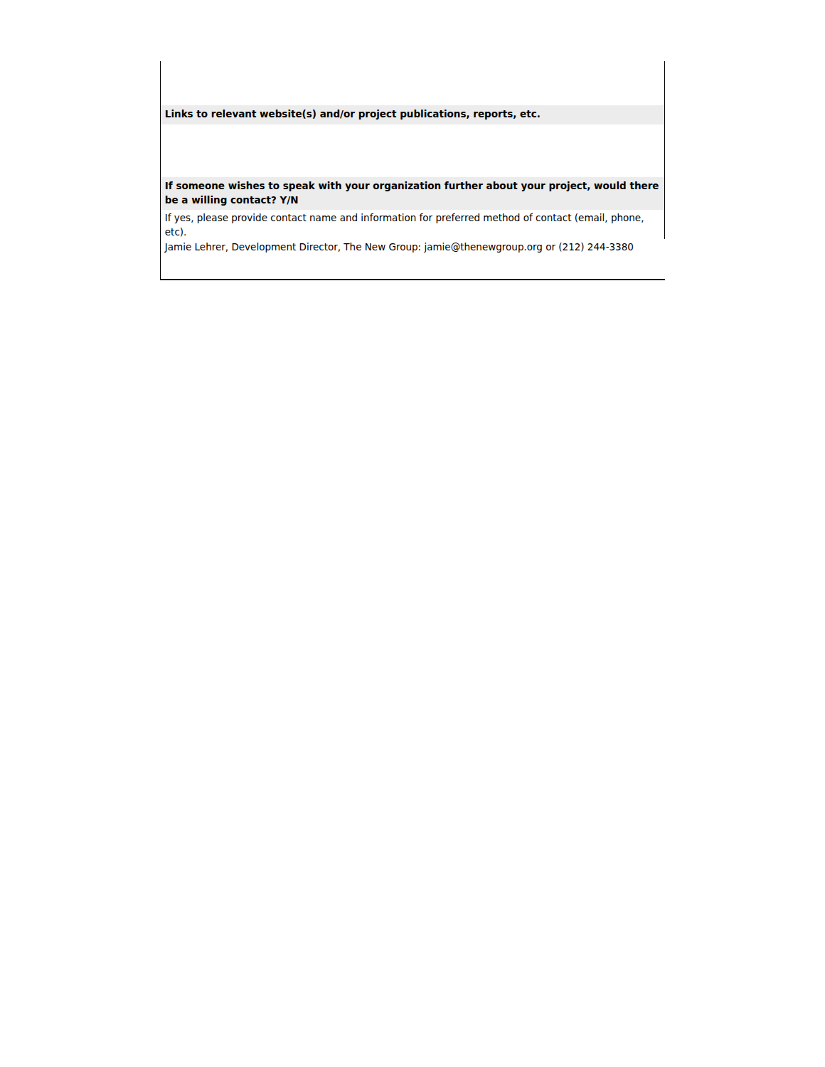| Links to relevant website(s) and/or project publications, reports, etc. If someone wishes to speak with your organization further about your project, would there be a willing contact? Y/N If yes, please provide contact name and information for preferred method of contact (email, phone, etc). |
| Jamie Lehrer, Development Director, The New Group: jamie@thenewgroup.org or (212) 244-3380 |